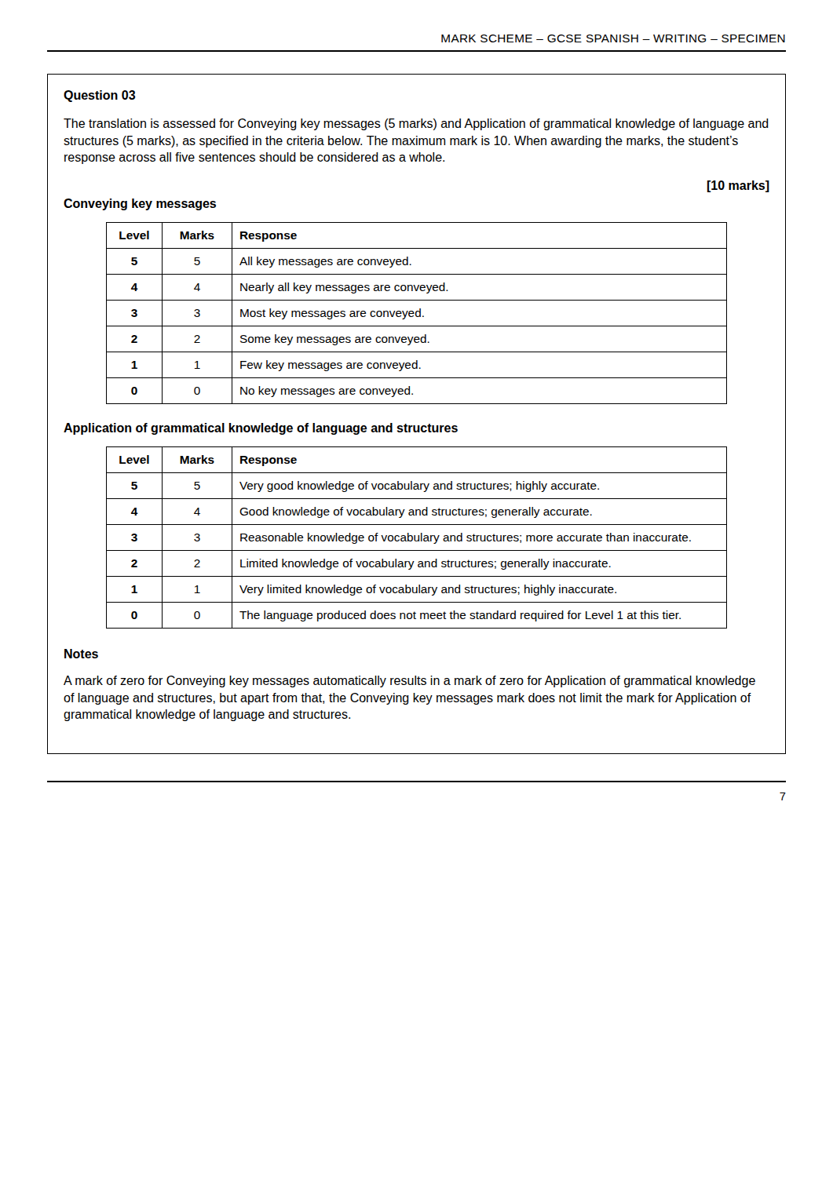MARK SCHEME – GCSE SPANISH – WRITING – SPECIMEN
Question 03
The translation is assessed for Conveying key messages (5 marks) and Application of grammatical knowledge of language and structures (5 marks), as specified in the criteria below. The maximum mark is 10. When awarding the marks, the student’s response across all five sentences should be considered as a whole.
[10 marks]
Conveying key messages
| Level | Marks | Response |
| --- | --- | --- |
| 5 | 5 | All key messages are conveyed. |
| 4 | 4 | Nearly all key messages are conveyed. |
| 3 | 3 | Most key messages are conveyed. |
| 2 | 2 | Some key messages are conveyed. |
| 1 | 1 | Few key messages are conveyed. |
| 0 | 0 | No key messages are conveyed. |
Application of grammatical knowledge of language and structures
| Level | Marks | Response |
| --- | --- | --- |
| 5 | 5 | Very good knowledge of vocabulary and structures; highly accurate. |
| 4 | 4 | Good knowledge of vocabulary and structures; generally accurate. |
| 3 | 3 | Reasonable knowledge of vocabulary and structures; more accurate than inaccurate. |
| 2 | 2 | Limited knowledge of vocabulary and structures; generally inaccurate. |
| 1 | 1 | Very limited knowledge of vocabulary and structures; highly inaccurate. |
| 0 | 0 | The language produced does not meet the standard required for Level 1 at this tier. |
Notes
A mark of zero for Conveying key messages automatically results in a mark of zero for Application of grammatical knowledge of language and structures, but apart from that, the Conveying key messages mark does not limit the mark for Application of grammatical knowledge of language and structures.
7